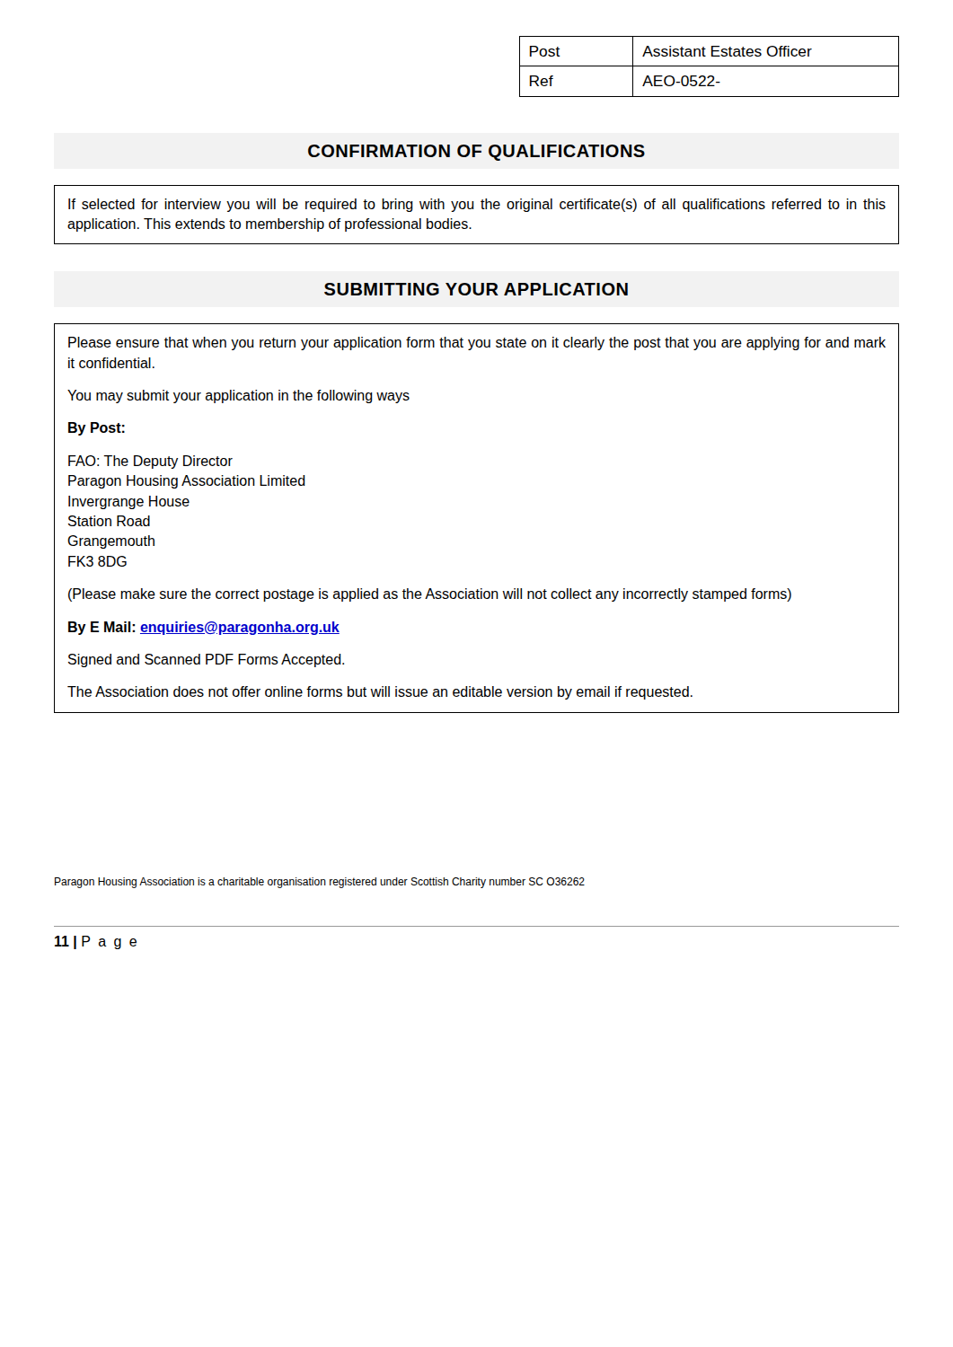| Post | Assistant Estates Officer |
| Ref | AEO-0522- |
CONFIRMATION OF QUALIFICATIONS
If selected for interview you will be required to bring with you the original certificate(s) of all qualifications referred to in this application. This extends to membership of professional bodies.
SUBMITTING YOUR APPLICATION
Please ensure that when you return your application form that you state on it clearly the post that you are applying for and mark it confidential.
You may submit your application in the following ways
By Post:
FAO: The Deputy Director
Paragon Housing Association Limited
Invergrange House
Station Road
Grangemouth
FK3 8DG
(Please make sure the correct postage is applied as the Association will not collect any incorrectly stamped forms)
By E Mail: enquiries@paragonha.org.uk
Signed and Scanned PDF Forms Accepted.
The Association does not offer online forms but will issue an editable version by email if requested.
Paragon Housing Association is a charitable organisation registered under Scottish Charity number SC O36262
11 | P a g e